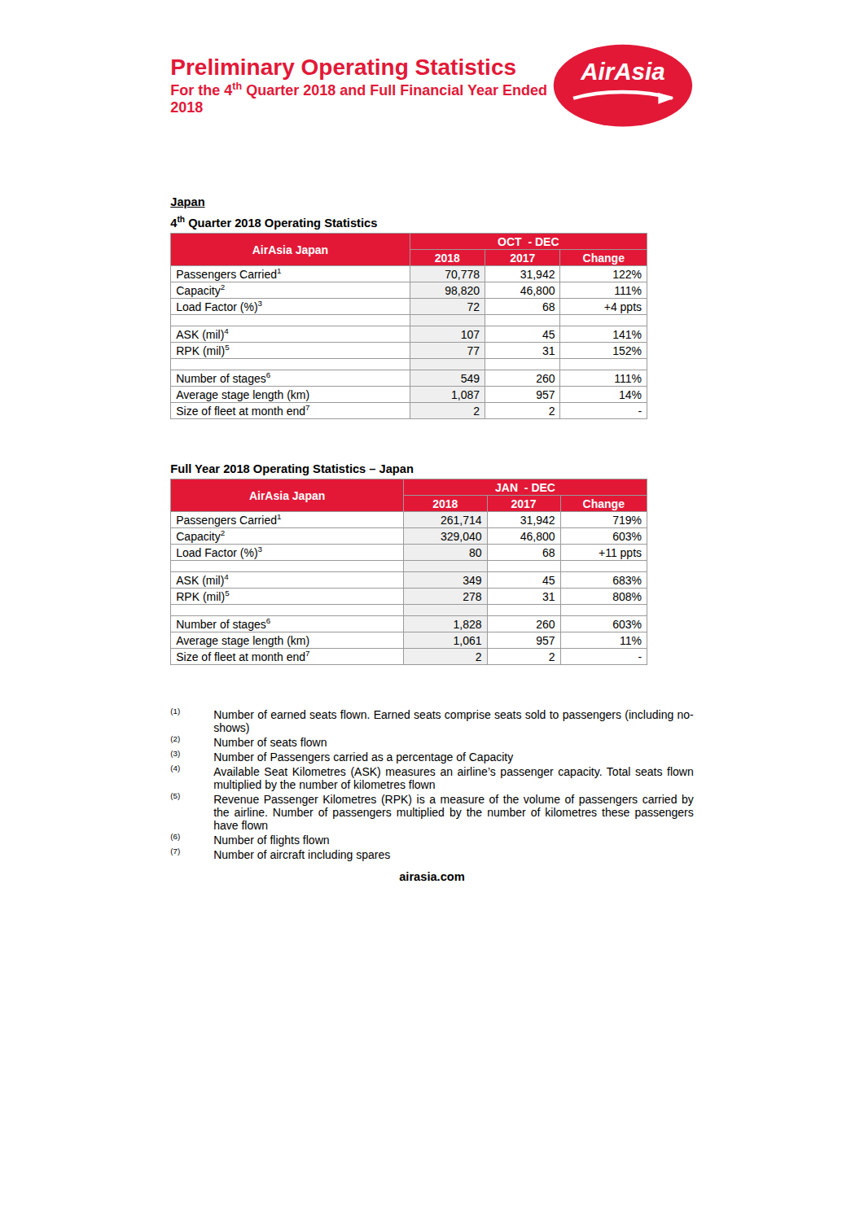Preliminary Operating Statistics
For the 4th Quarter 2018 and Full Financial Year Ended 2018
AirAsia
Japan
4th Quarter 2018 Operating Statistics
| AirAsia Japan | OCT - DEC |
| --- | --- |
| 2018 | 2017 | Change |
| Passengers Carried 1 | 70,778 | 31,942 | 122% |
| Capacity 2 | 98,820 | 46,800 | 111% |
| Load Factor (%) 3 | 72 | 68 | +4 ppts |
| ASK (mil) 4 | 107 | 45 | 141% |
| RPK (mil) 5 | 77 | 31 | 152% |
| Number of stages 6 | 549 | 260 | 111% |
| Average stage length (km) | 1,087 | 957 | 14% |
| Size of fleet at month end 7 | 2 | 2 | - |
Full Year 2018 Operating Statistics – Japan
| AirAsia Japan | JAN - DEC |
| --- | --- |
| 2018 | 2017 | Change |
| Passengers Carried 1 | 261,714 | 31,942 | 719% |
| Capacity 2 | 329,040 | 46,800 | 603% |
| Load Factor (%) 3 | 80 | 68 | +11 ppts |
| ASK (mil) 4 | 349 | 45 | 683% |
| RPK (mil) 5 | 278 | 31 | 808% |
| Number of stages 6 | 1,828 | 260 | 603% |
| Average stage length (km) | 1,061 | 957 | 11% |
| Size of fleet at month end 7 | 2 | 2 | - |
| (1) | Number of earned seats flown. Earned seats comprise seats sold to passengers (including no-shows) |
| (2) | Number of seats flown |
| (3) | Number of Passengers carried as a percentage of Capacity |
| (4) | Available Seat Kilometres (ASK) measures an airline’s passenger capacity. Total seats flown multiplied by the number of kilometres flown |
| (5) | Revenue Passenger Kilometres (RPK) is a measure of the volume of passengers carried by the airline. Number of passengers multiplied by the number of kilometres these passengers have flown |
| (6) | Number of flights flown |
| (7) | Number of aircraft including spares |
airasia.com